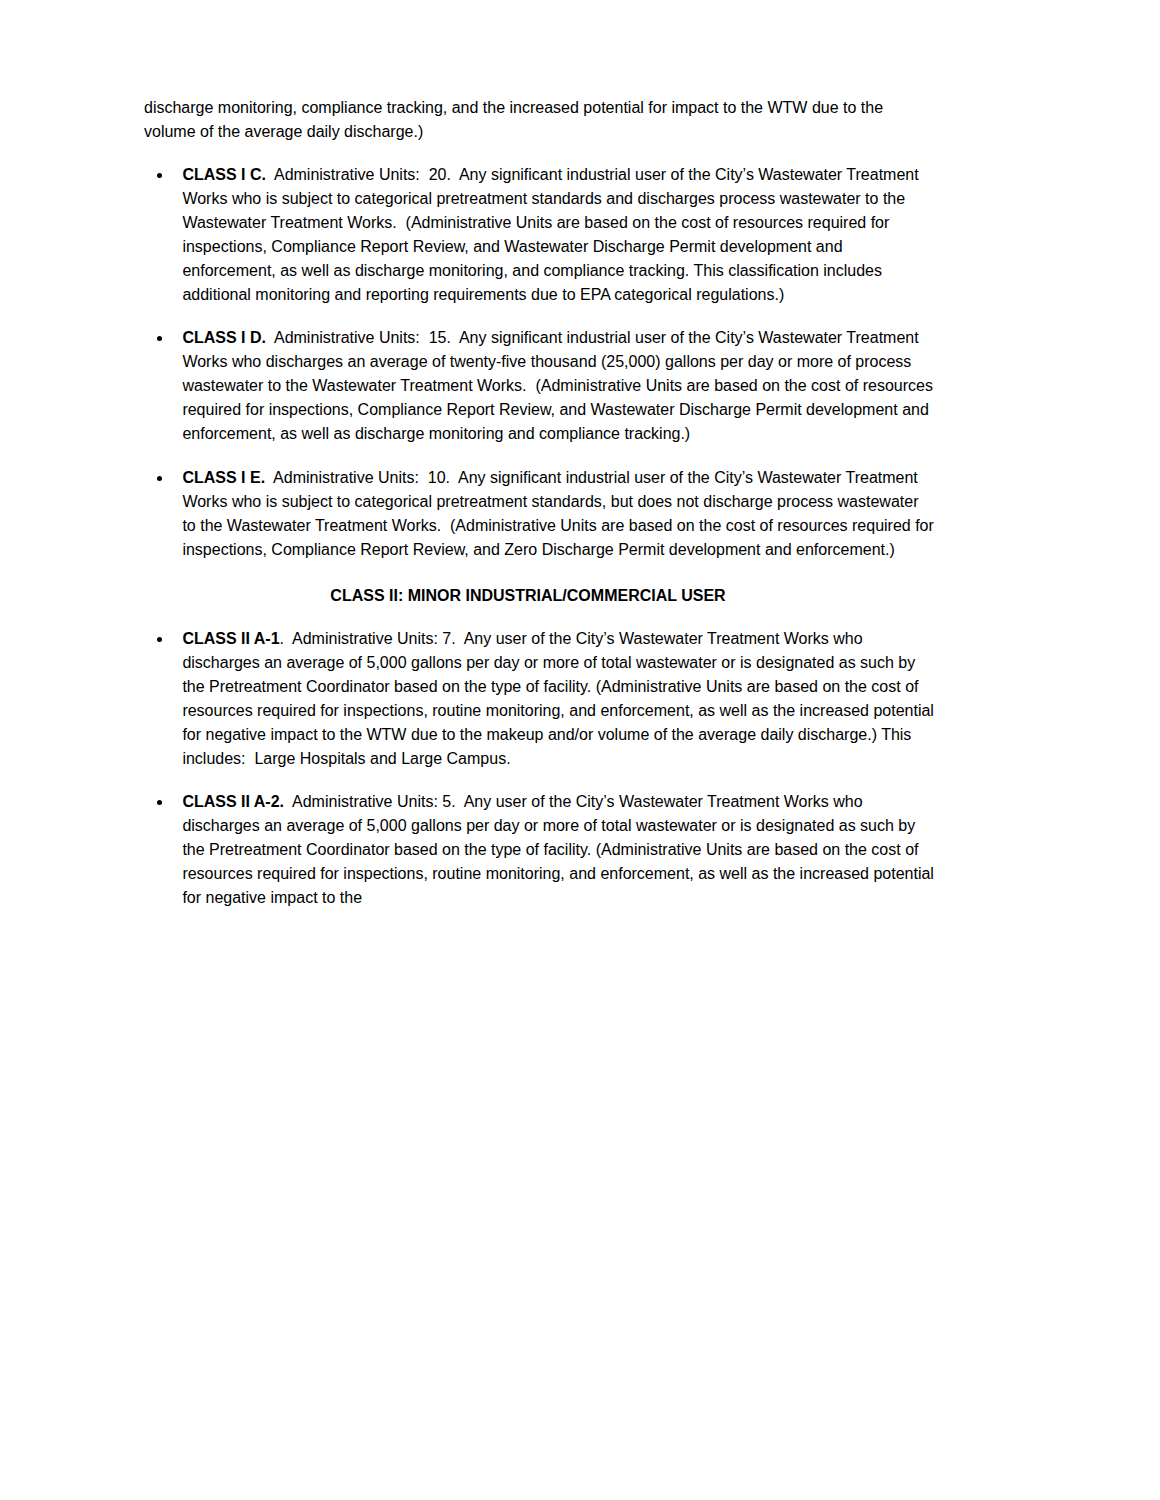discharge monitoring, compliance tracking, and the increased potential for impact to the WTW due to the volume of the average daily discharge.)
CLASS I C. Administrative Units: 20. Any significant industrial user of the City’s Wastewater Treatment Works who is subject to categorical pretreatment standards and discharges process wastewater to the Wastewater Treatment Works. (Administrative Units are based on the cost of resources required for inspections, Compliance Report Review, and Wastewater Discharge Permit development and enforcement, as well as discharge monitoring, and compliance tracking. This classification includes additional monitoring and reporting requirements due to EPA categorical regulations.)
CLASS I D. Administrative Units: 15. Any significant industrial user of the City’s Wastewater Treatment Works who discharges an average of twenty-five thousand (25,000) gallons per day or more of process wastewater to the Wastewater Treatment Works. (Administrative Units are based on the cost of resources required for inspections, Compliance Report Review, and Wastewater Discharge Permit development and enforcement, as well as discharge monitoring and compliance tracking.)
CLASS I E. Administrative Units: 10. Any significant industrial user of the City’s Wastewater Treatment Works who is subject to categorical pretreatment standards, but does not discharge process wastewater to the Wastewater Treatment Works. (Administrative Units are based on the cost of resources required for inspections, Compliance Report Review, and Zero Discharge Permit development and enforcement.)
CLASS II: MINOR INDUSTRIAL/COMMERCIAL USER
CLASS II A-1. Administrative Units: 7. Any user of the City’s Wastewater Treatment Works who discharges an average of 5,000 gallons per day or more of total wastewater or is designated as such by the Pretreatment Coordinator based on the type of facility. (Administrative Units are based on the cost of resources required for inspections, routine monitoring, and enforcement, as well as the increased potential for negative impact to the WTW due to the makeup and/or volume of the average daily discharge.) This includes: Large Hospitals and Large Campus.
CLASS II A-2. Administrative Units: 5. Any user of the City’s Wastewater Treatment Works who discharges an average of 5,000 gallons per day or more of total wastewater or is designated as such by the Pretreatment Coordinator based on the type of facility. (Administrative Units are based on the cost of resources required for inspections, routine monitoring, and enforcement, as well as the increased potential for negative impact to the